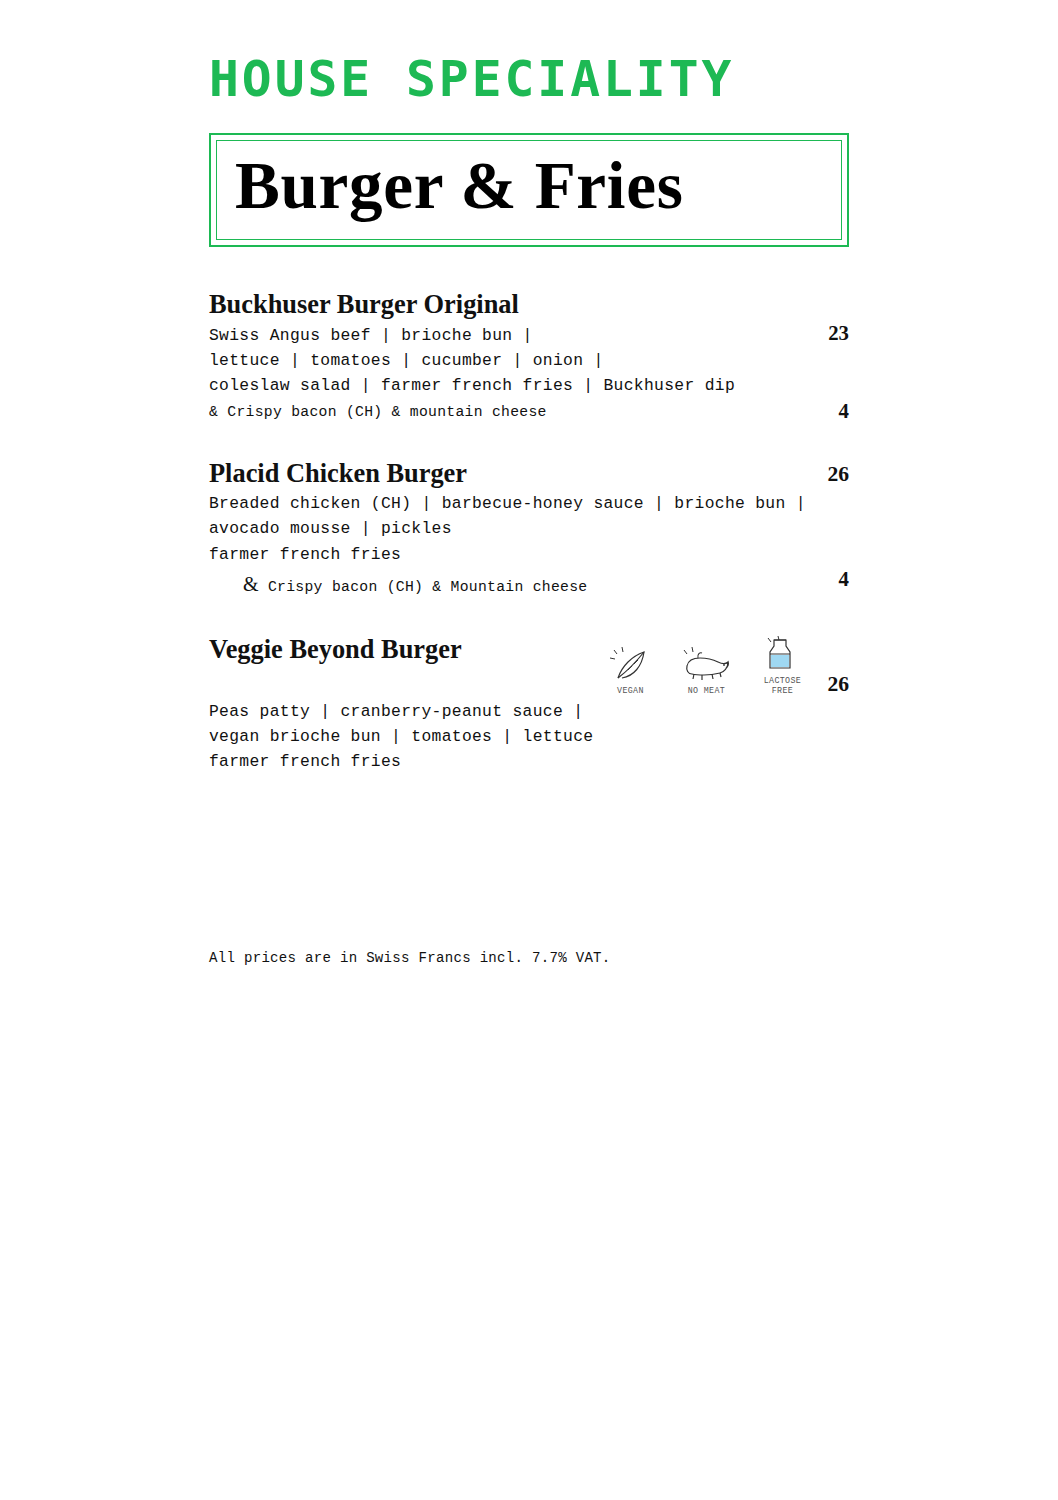House Speciality
Burger & Fries
Buckhuser Burger Original
Swiss Angus beef | brioche bun |
lettuce | tomatoes | cucumber | onion |
coleslaw salad | farmer french fries | Buckhuser dip
23
& Crispy bacon (CH) & mountain cheese
4
Placid Chicken Burger
26
Breaded chicken (CH) | barbecue-honey sauce | brioche bun |
avocado mousse | pickles
farmer french fries
& Crispy bacon (CH) & Mountain cheese
4
Veggie Beyond Burger
VEGAN
NO MEAT
LACTOSE
FREE
26
Peas patty | cranberry-peanut sauce |
vegan brioche bun | tomatoes | lettuce
farmer french fries
All prices are in Swiss Francs incl. 7.7% VAT.